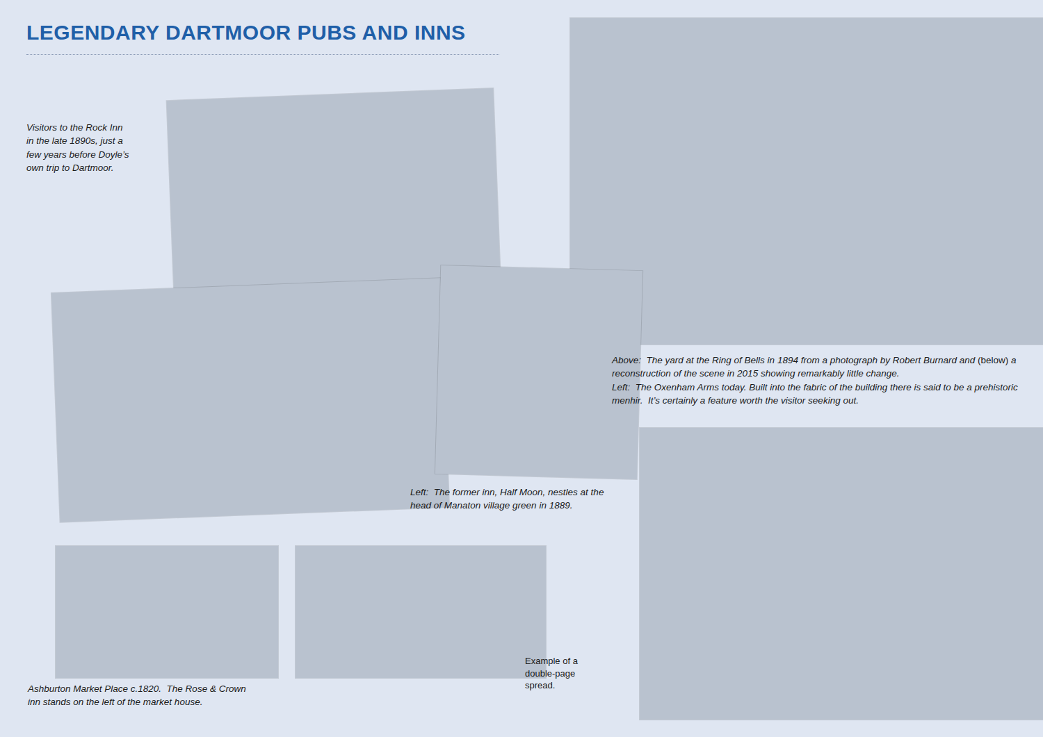Legendary Dartmoor Pubs and Inns
Visitors to the Rock Inn in the late 1890s, just a few years before Doyle’s own trip to Dartmoor.
Left: The former inn, Half Moon, nestles at the head of Manaton village green in 1889.
Above: The yard at the Ring of Bells in 1894 from a photograph by Robert Burnard and (below) a reconstruction of the scene in 2015 showing remarkably little change.
Left: The Oxenham Arms today. Built into the fabric of the building there is said to be a prehistoric menhir. It’s certainly a feature worth the visitor seeking out.
Ashburton Market Place c.1820. The Rose & Crown inn stands on the left of the market house.
Example of a double-page spread.